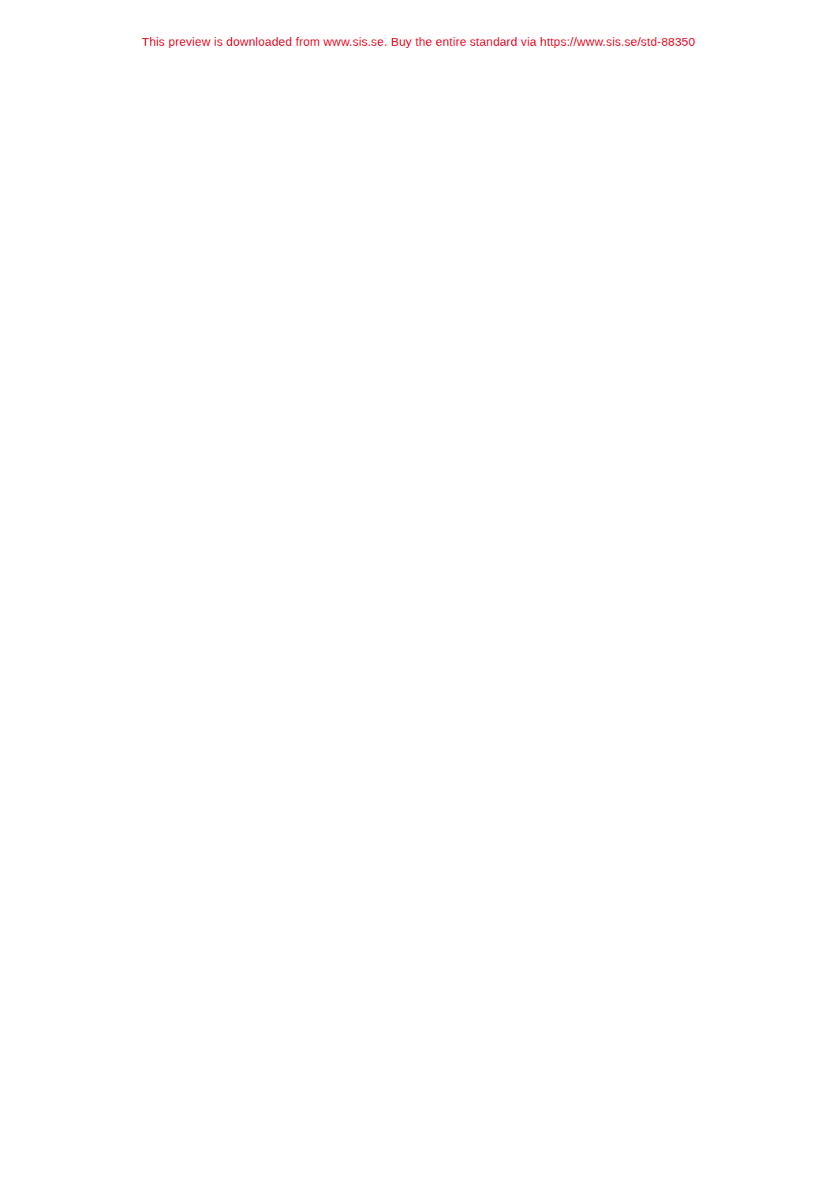This preview is downloaded from www.sis.se. Buy the entire standard via https://www.sis.se/std-88350